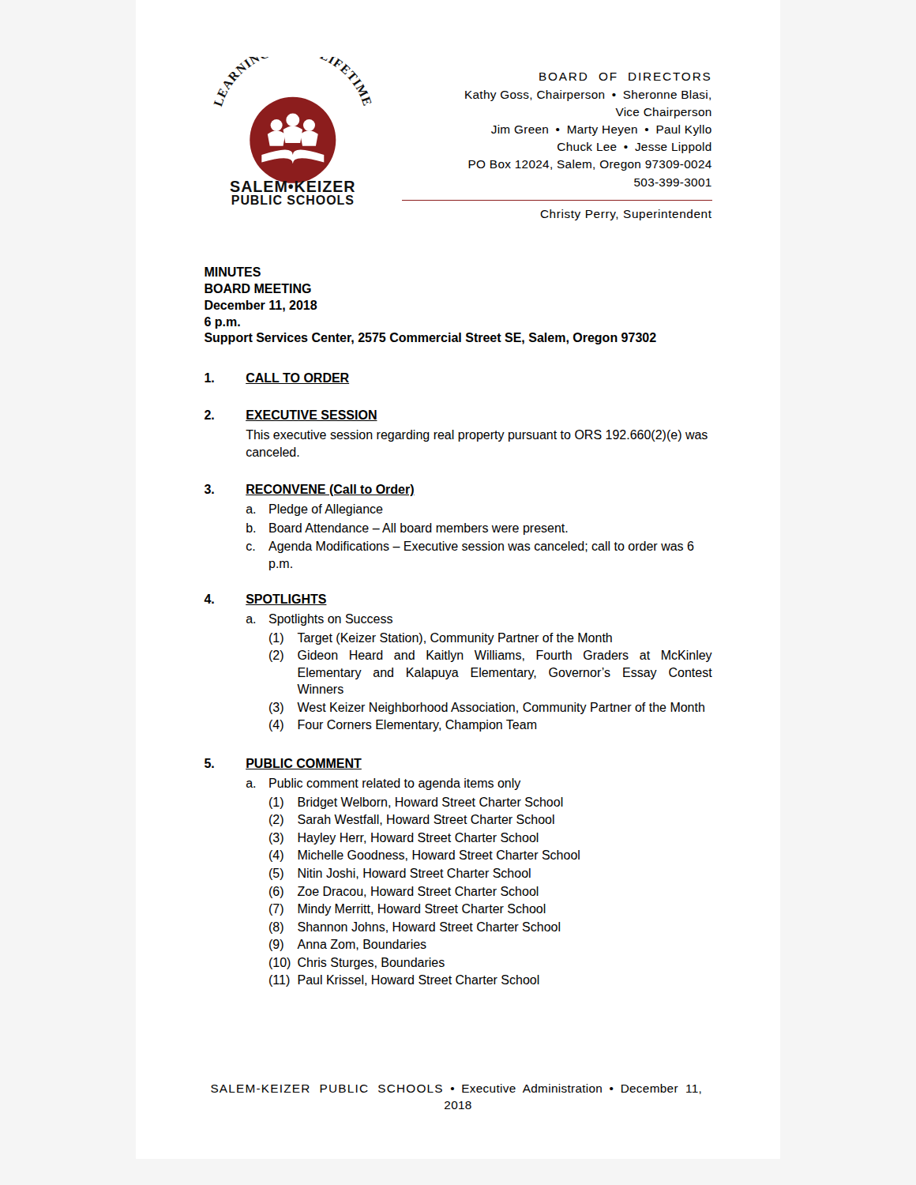LEARNING FOR A LIFETIME SALEM•KEIZER PUBLIC SCHOOLS
BOARD OF DIRECTORS
Kathy Goss, Chairperson • Sheronne Blasi, Vice Chairperson
Jim Green • Marty Heyen • Paul Kyllo
Chuck Lee • Jesse Lippold
PO Box 12024, Salem, Oregon 97309-0024
503-399-3001
Christy Perry, Superintendent
MINUTES
BOARD MEETING
December 11, 2018
6 p.m.
Support Services Center, 2575 Commercial Street SE, Salem, Oregon 97302
1.
CALL TO ORDER
2.
EXECUTIVE SESSION
This executive session regarding real property pursuant to ORS 192.660(2)(e) was canceled.
3.
RECONVENE (Call to Order)
a. Pledge of Allegiance
b. Board Attendance – All board members were present.
c. Agenda Modifications – Executive session was canceled; call to order was 6 p.m.
4.
SPOTLIGHTS
a.
Spotlights on Success
(1) Target (Keizer Station), Community Partner of the Month
(2) Gideon Heard and Kaitlyn Williams, Fourth Graders at McKinley Elementary and Kalapuya Elementary, Governor’s Essay Contest Winners
(3) West Keizer Neighborhood Association, Community Partner of the Month
(4) Four Corners Elementary, Champion Team
5.
PUBLIC COMMENT
a.
Public comment related to agenda items only
(1) Bridget Welborn, Howard Street Charter School
(2) Sarah Westfall, Howard Street Charter School
(3) Hayley Herr, Howard Street Charter School
(4) Michelle Goodness, Howard Street Charter School
(5) Nitin Joshi, Howard Street Charter School
(6) Zoe Dracou, Howard Street Charter School
(7) Mindy Merritt, Howard Street Charter School
(8) Shannon Johns, Howard Street Charter School
(9) Anna Zom, Boundaries
(10) Chris Sturges, Boundaries
(11) Paul Krissel, Howard Street Charter School
SALEM-KEIZER PUBLIC SCHOOLS • Executive Administration • December 11, 2018